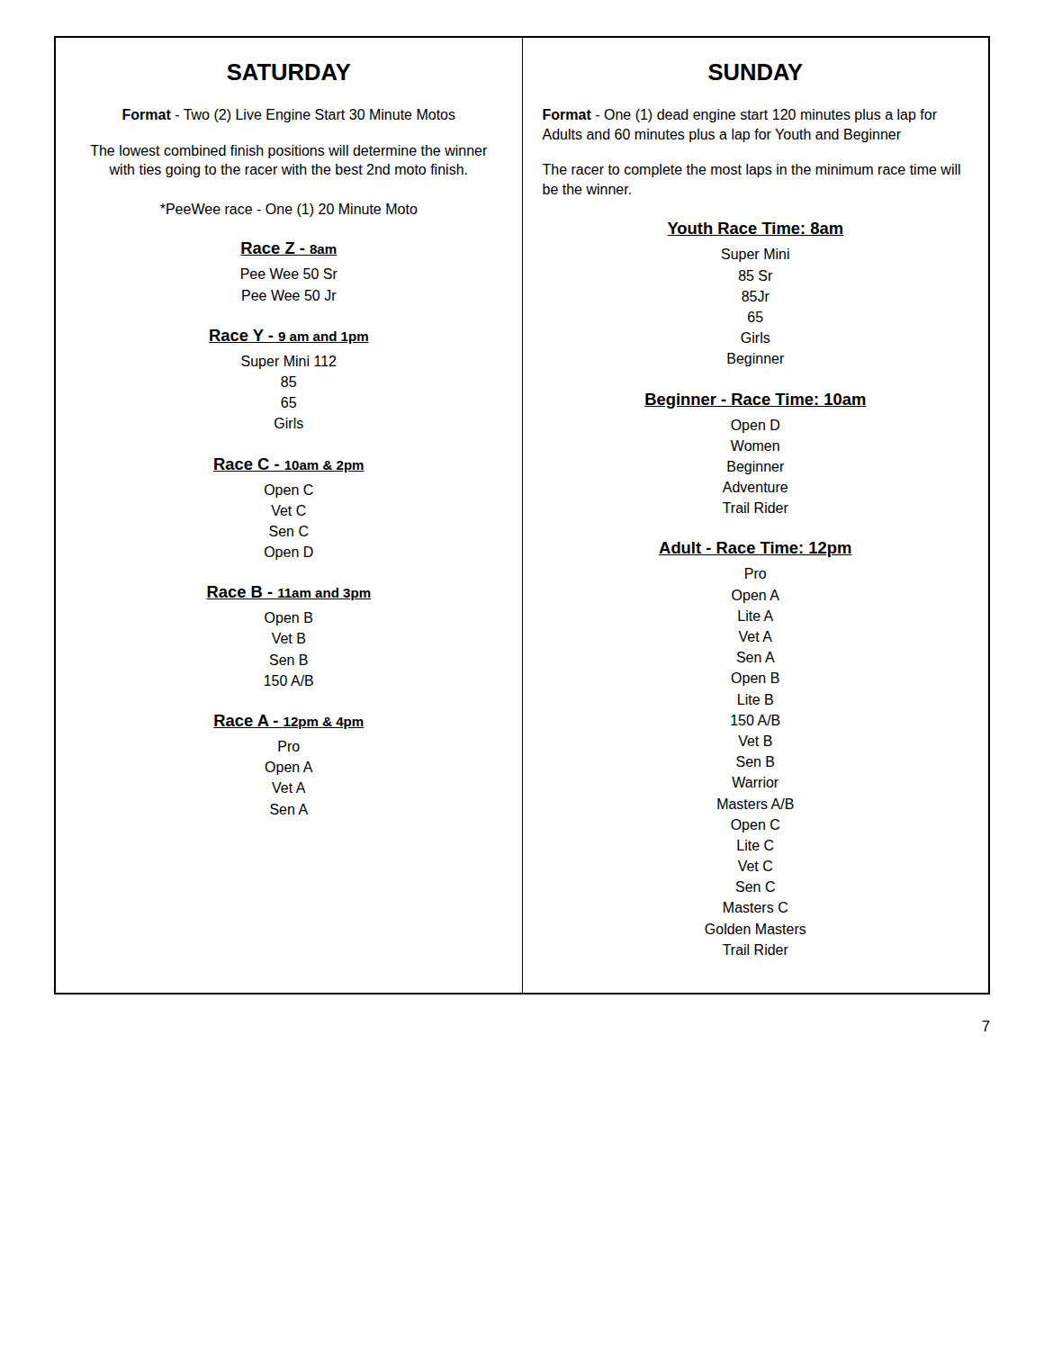| SATURDAY Format - Two (2) Live Engine Start 30 Minute Motos The lowest combined finish positions will determine the winner with ties going to the racer with the best 2nd moto finish. *PeeWee race - One (1) 20 Minute Moto Race Z - 8am Pee Wee 50 Sr Pee Wee 50 Jr Race Y - 9 am and 1pm Super Mini 112 85 65 Girls Race C - 10am & 2pm Open C Vet C Sen C Open D Race B - 11am and 3pm Open B Vet B Sen B 150 A/B Race A - 12pm & 4pm Pro Open A Vet A Sen A | SUNDAY Format - One (1) dead engine start 120 minutes plus a lap for Adults and 60 minutes plus a lap for Youth and Beginner The racer to complete the most laps in the minimum race time will be the winner. Youth Race Time: 8am Super Mini 85 Sr 85Jr 65 Girls Beginner Beginner - Race Time: 10am Open D Women Beginner Adventure Trail Rider Adult - Race Time: 12pm Pro Open A Lite A Vet A Sen A Open B Lite B 150 A/B Vet B Sen B Warrior Masters A/B Open C Lite C Vet C Sen C Masters C Golden Masters Trail Rider |
7